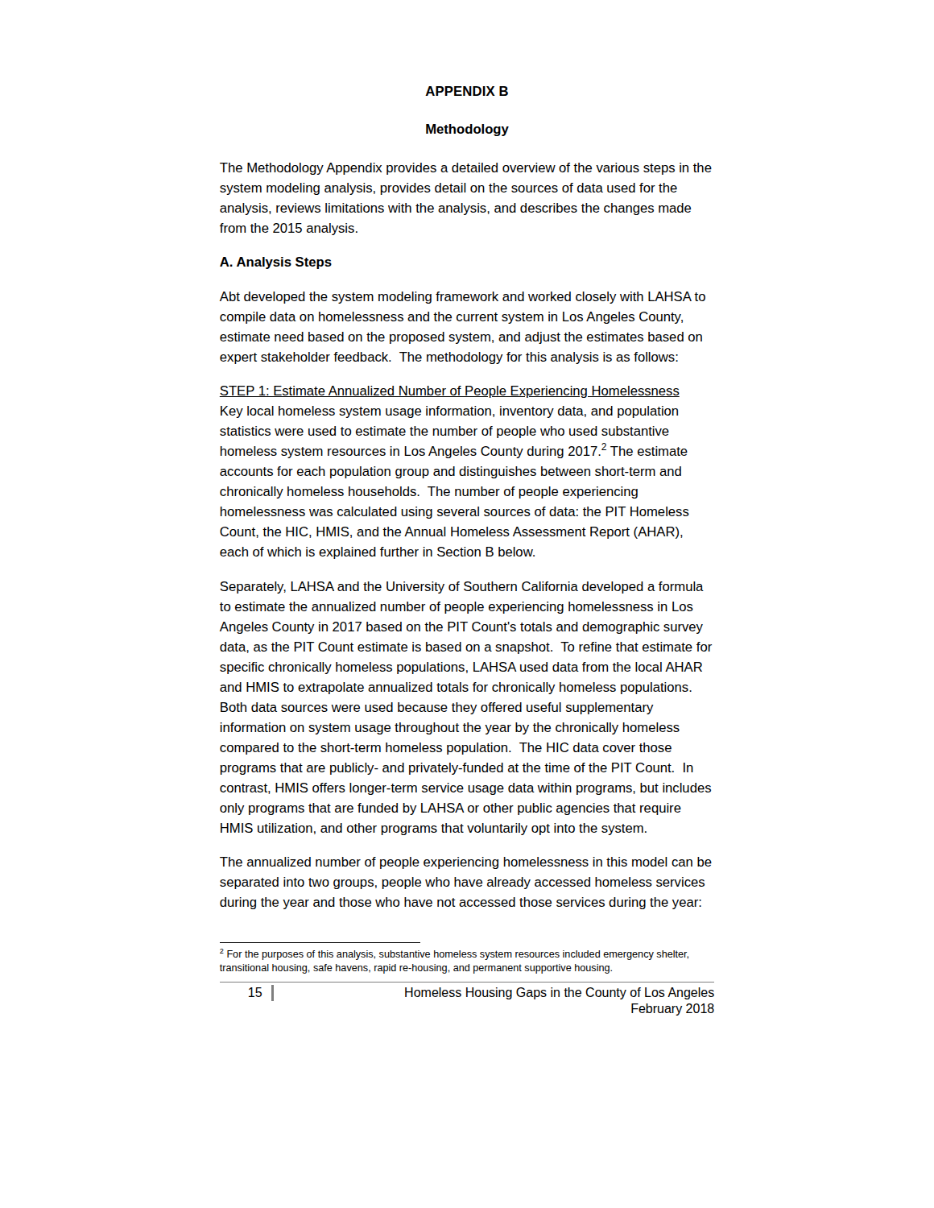APPENDIX B
Methodology
The Methodology Appendix provides a detailed overview of the various steps in the system modeling analysis, provides detail on the sources of data used for the analysis, reviews limitations with the analysis, and describes the changes made from the 2015 analysis.
A. Analysis Steps
Abt developed the system modeling framework and worked closely with LAHSA to compile data on homelessness and the current system in Los Angeles County, estimate need based on the proposed system, and adjust the estimates based on expert stakeholder feedback. The methodology for this analysis is as follows:
STEP 1: Estimate Annualized Number of People Experiencing Homelessness
Key local homeless system usage information, inventory data, and population statistics were used to estimate the number of people who used substantive homeless system resources in Los Angeles County during 2017.2 The estimate accounts for each population group and distinguishes between short-term and chronically homeless households. The number of people experiencing homelessness was calculated using several sources of data: the PIT Homeless Count, the HIC, HMIS, and the Annual Homeless Assessment Report (AHAR), each of which is explained further in Section B below.
Separately, LAHSA and the University of Southern California developed a formula to estimate the annualized number of people experiencing homelessness in Los Angeles County in 2017 based on the PIT Count's totals and demographic survey data, as the PIT Count estimate is based on a snapshot. To refine that estimate for specific chronically homeless populations, LAHSA used data from the local AHAR and HMIS to extrapolate annualized totals for chronically homeless populations. Both data sources were used because they offered useful supplementary information on system usage throughout the year by the chronically homeless compared to the short-term homeless population. The HIC data cover those programs that are publicly- and privately-funded at the time of the PIT Count. In contrast, HMIS offers longer-term service usage data within programs, but includes only programs that are funded by LAHSA or other public agencies that require HMIS utilization, and other programs that voluntarily opt into the system.
The annualized number of people experiencing homelessness in this model can be separated into two groups, people who have already accessed homeless services during the year and those who have not accessed those services during the year:
2 For the purposes of this analysis, substantive homeless system resources included emergency shelter, transitional housing, safe havens, rapid re-housing, and permanent supportive housing.
15
Homeless Housing Gaps in the County of Los Angeles
February 2018